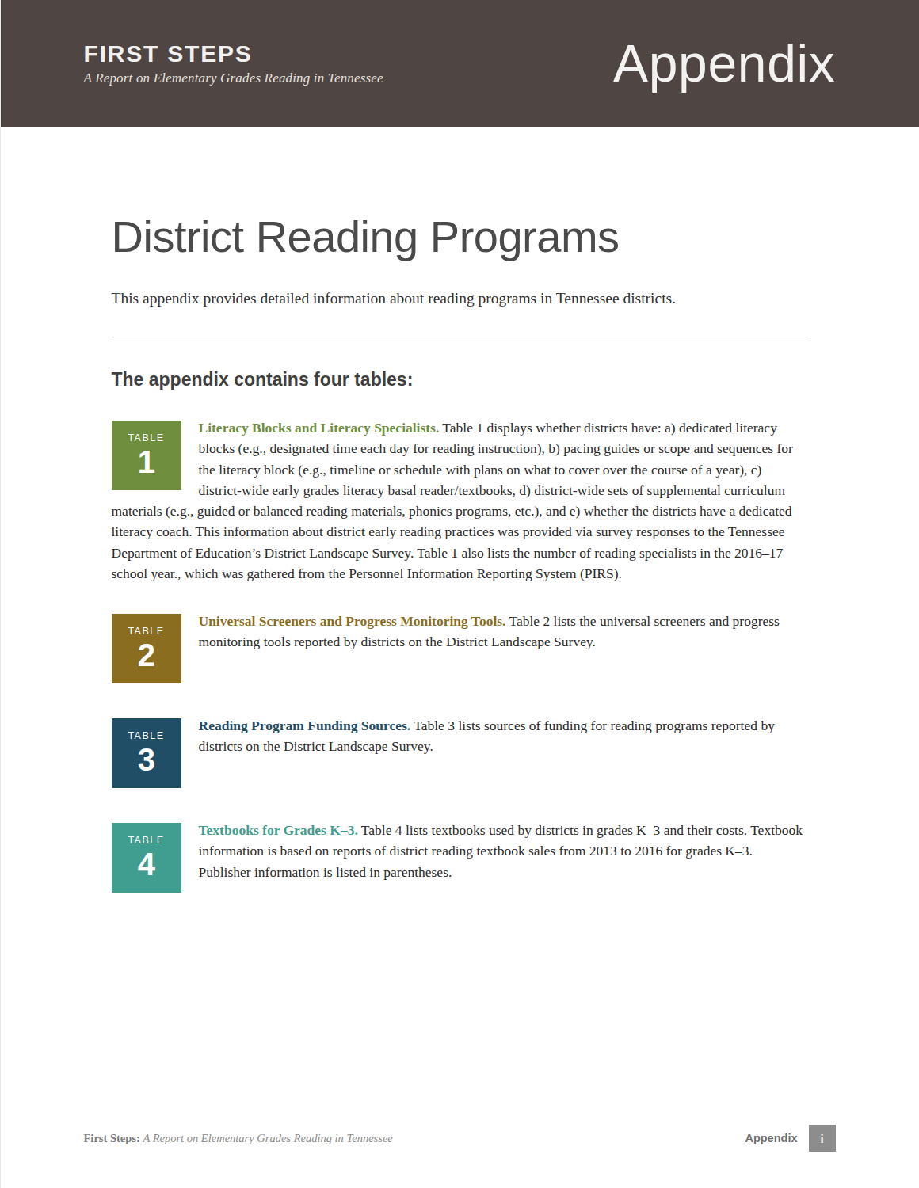FIRST STEPS
A Report on Elementary Grades Reading in Tennessee
Appendix
District Reading Programs
This appendix provides detailed information about reading programs in Tennessee districts.
The appendix contains four tables:
Table 1
Literacy Blocks and Literacy Specialists. Table 1 displays whether districts have: a) dedicated literacy blocks (e.g., designated time each day for reading instruction), b) pacing guides or scope and sequences for the literacy block (e.g., timeline or schedule with plans on what to cover over the course of a year), c) district-wide early grades literacy basal reader/textbooks, d) district-wide sets of supplemental curriculum materials (e.g., guided or balanced reading materials, phonics programs, etc.), and e) whether the districts have a dedicated literacy coach. This information about district early reading practices was provided via survey responses to the Tennessee Department of Education’s District Landscape Survey. Table 1 also lists the number of reading specialists in the 2016–17 school year., which was gathered from the Personnel Information Reporting System (PIRS).
Table 2
Universal Screeners and Progress Monitoring Tools. Table 2 lists the universal screeners and progress monitoring tools reported by districts on the District Landscape Survey.
Table 3
Reading Program Funding Sources. Table 3 lists sources of funding for reading programs reported by districts on the District Landscape Survey.
Table 4
Textbooks for Grades K–3. Table 4 lists textbooks used by districts in grades K–3 and their costs. Textbook information is based on reports of district reading textbook sales from 2013 to 2016 for grades K–3. Publisher information is listed in parentheses.
First Steps: A Report on Elementary Grades Reading in Tennessee
Appendix i